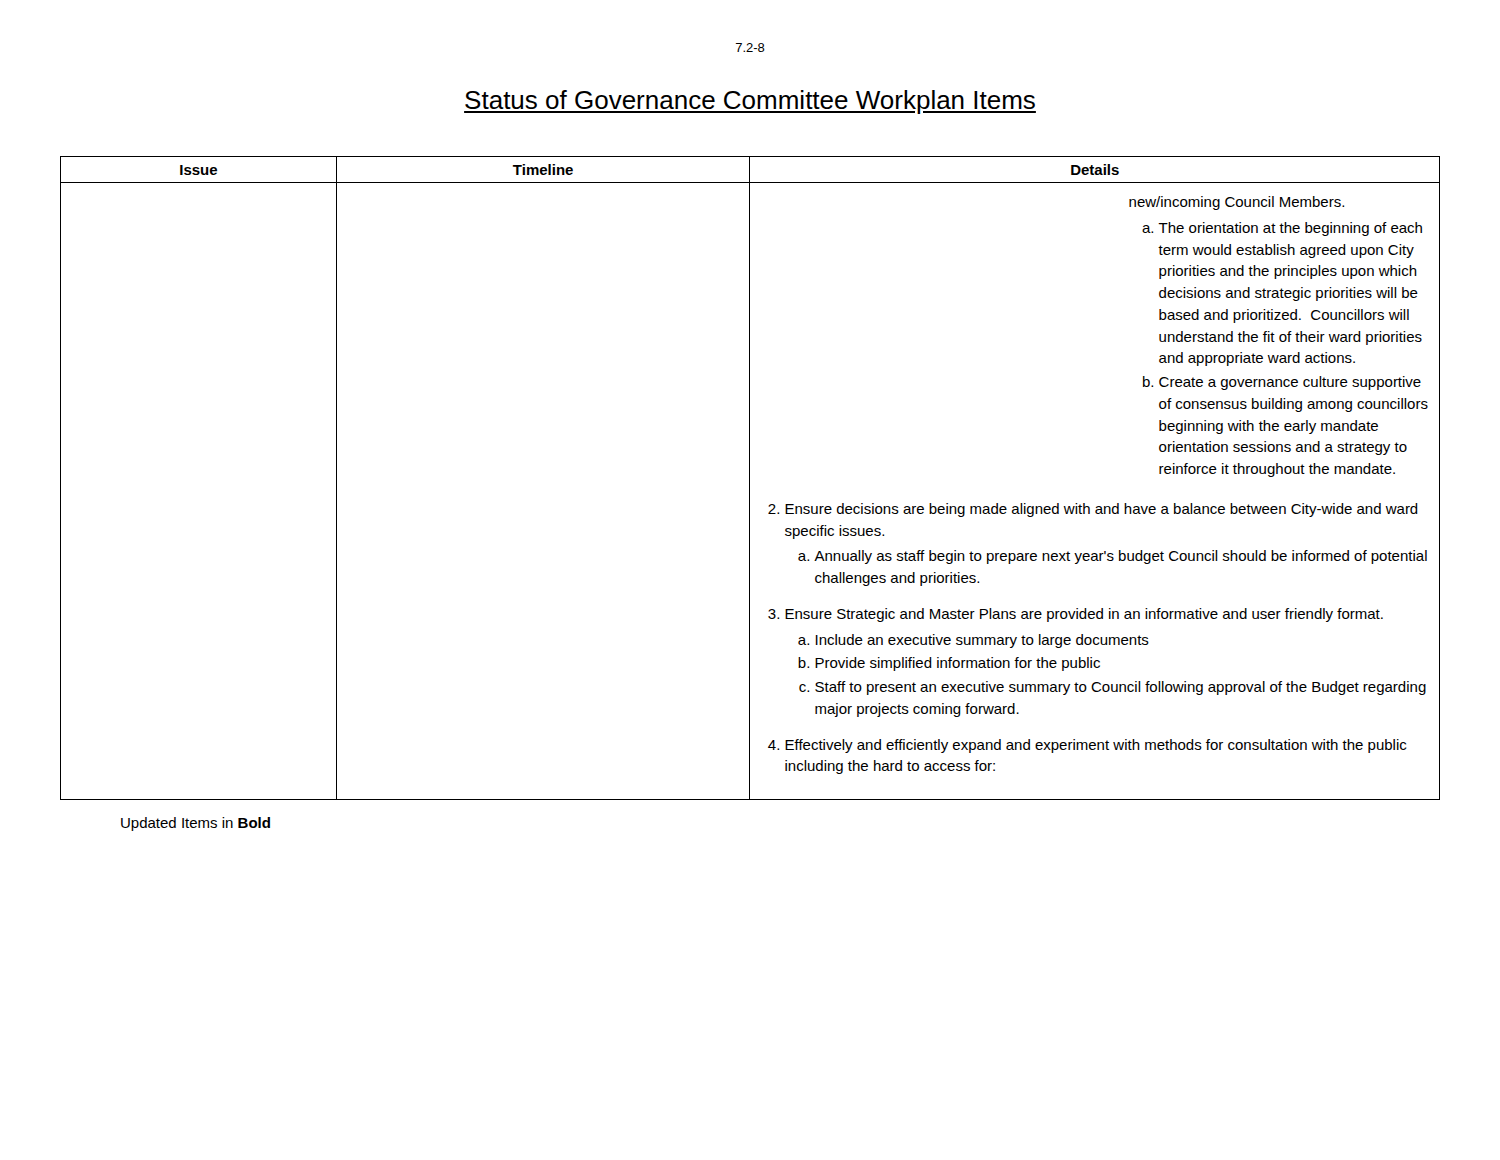7.2-8
Status of Governance Committee Workplan Items
| Issue | Timeline | Details |
| --- | --- | --- |
| | | new/incoming Council Members. The orientation at the beginning of each term would establish agreed upon City priorities and the principles upon which decisions and strategic priorities will be based and prioritized. Councillors will understand the fit of their ward priorities and appropriate ward actions. Create a governance culture supportive of consensus building among councillors beginning with the early mandate orientation sessions and a strategy to reinforce it throughout the mandate. Ensure decisions are being made aligned with and have a balance between City-wide and ward specific issues. Annually as staff begin to prepare next year's budget Council should be informed of potential challenges and priorities. Ensure Strategic and Master Plans are provided in an informative and user friendly format. Include an executive summary to large documents Provide simplified information for the public Staff to present an executive summary to Council following approval of the Budget regarding major projects coming forward. Effectively and efficiently expand and experiment with methods for consultation with the public including the hard to access for: |
Updated Items in Bold